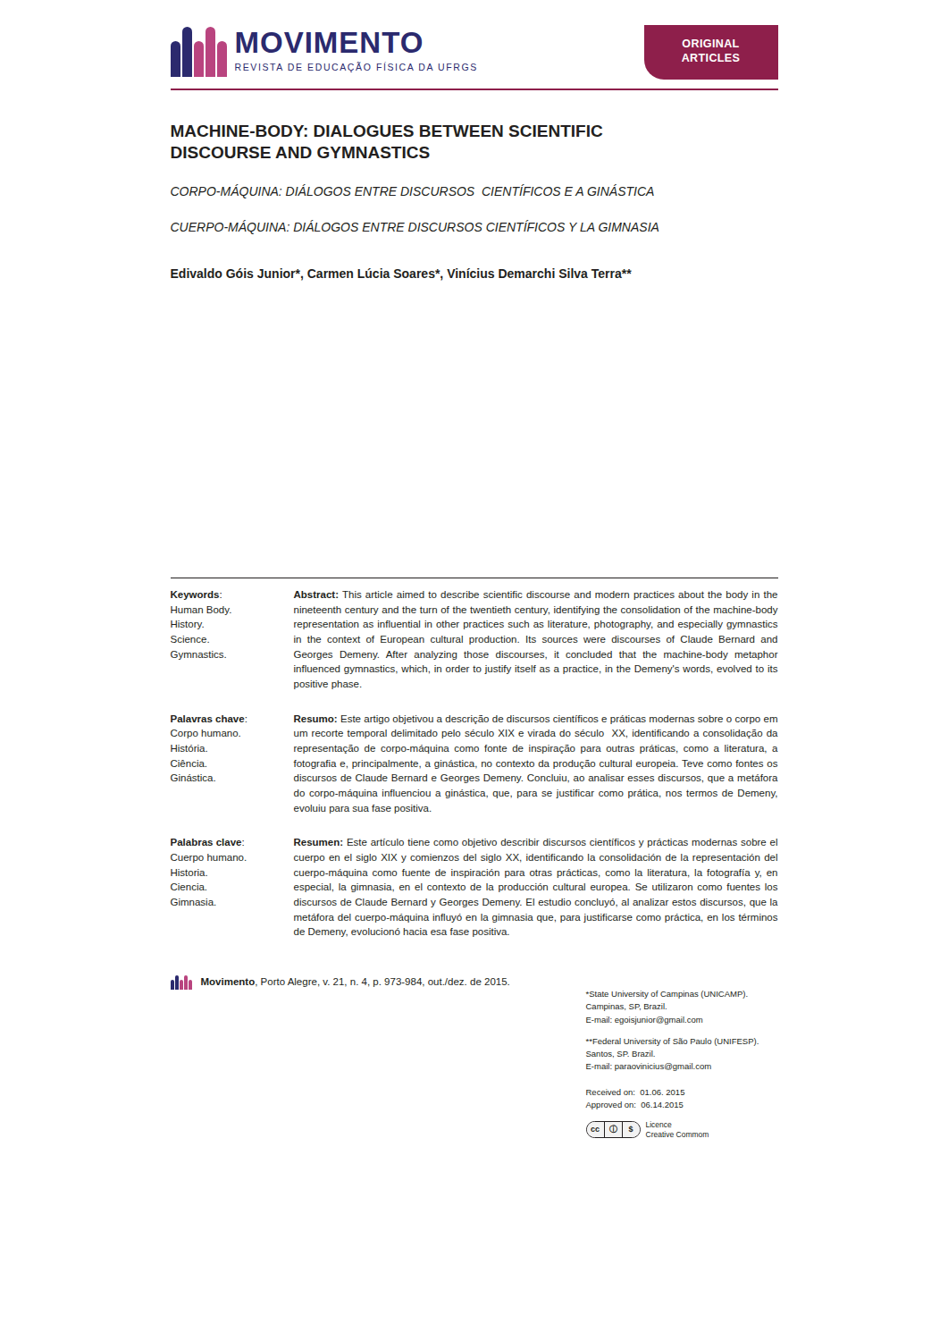MOVIMENTO
REVISTA DE EDUCAÇÃO FÍSICA DA UFRGS
ORIGINAL
ARTICLES
Machine-body: dialogues between scientific discourse and gymnastics
Corpo-máquina: diálogos entre discursos científicos e a ginástica
Cuerpo-máquina: diálogos entre discursos científicos y la gimnasia
Edivaldo Góis Junior*, Carmen Lúcia Soares*, Vinícius Demarchi Silva Terra**
Keywords:
Human Body.
History.
Science.
Gymnastics.
Abstract: This article aimed to describe scientific discourse and modern practices about the body in the nineteenth century and the turn of the twentieth century, identifying the consolidation of the machine-body representation as influential in other practices such as literature, photography, and especially gymnastics in the context of European cultural production. Its sources were discourses of Claude Bernard and Georges Demeny. After analyzing those discourses, it concluded that the machine-body metaphor influenced gymnastics, which, in order to justify itself as a practice, in the Demeny's words, evolved to its positive phase.
Palavras chave:
Corpo humano.
História.
Ciência.
Ginástica.
Resumo: Este artigo objetivou a descrição de discursos científicos e práticas modernas sobre o corpo em um recorte temporal delimitado pelo século XIX e virada do século XX, identificando a consolidação da representação de corpo-máquina como fonte de inspiração para outras práticas, como a literatura, a fotografia e, principalmente, a ginástica, no contexto da produção cultural europeia. Teve como fontes os discursos de Claude Bernard e Georges Demeny. Concluiu, ao analisar esses discursos, que a metáfora do corpo-máquina influenciou a ginástica, que, para se justificar como prática, nos termos de Demeny, evoluiu para sua fase positiva.
Palabras clave:
Cuerpo humano.
Historia.
Ciencia.
Gimnasia.
Resumen: Este artículo tiene como objetivo describir discursos científicos y prácticas modernas sobre el cuerpo en el siglo XIX y comienzos del siglo XX, identificando la consolidación de la representación del cuerpo-máquina como fuente de inspiración para otras prácticas, como la literatura, la fotografía y, en especial, la gimnasia, en el contexto de la producción cultural europea. Se utilizaron como fuentes los discursos de Claude Bernard y Georges Demeny. El estudio concluyó, al analizar estos discursos, que la metáfora del cuerpo-máquina influyó en la gimnasia que, para justificarse como práctica, en los términos de Demeny, evolucionó hacia esa fase positiva.
*State University of Campinas (UNICAMP).
Campinas, SP, Brazil.
E-mail: egoisjunior@gmail.com
**Federal University of São Paulo (UNIFESP).
Santos, SP. Brazil.
E-mail: paraovinicius@gmail.com
Received on: 01.06. 2015
Approved on: 06.14.2015
ccⓘ$ Licence
Creative Commom
Movimento, Porto Alegre, v. 21, n. 4, p. 973-984, out./dez. de 2015.